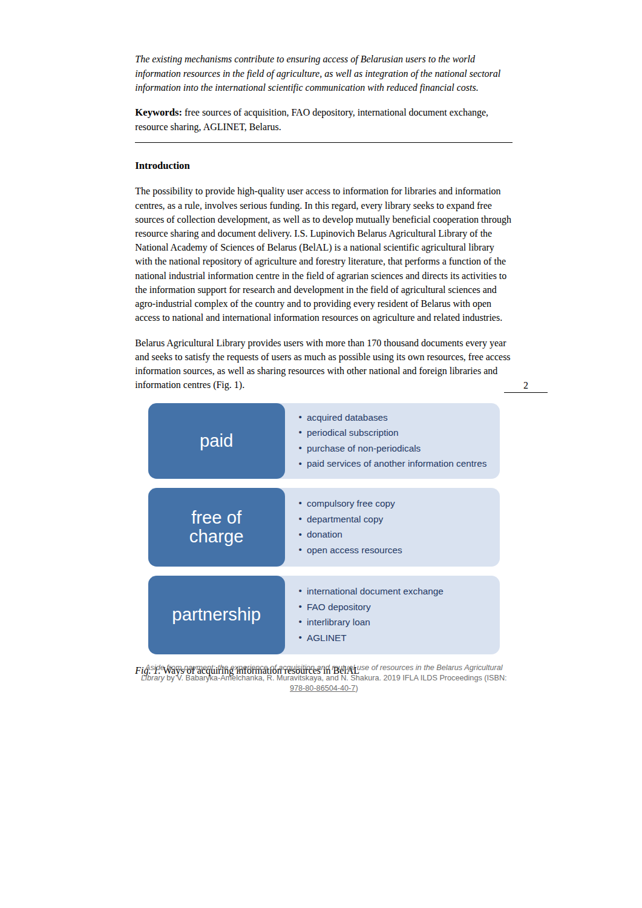The existing mechanisms contribute to ensuring access of Belarusian users to the world information resources in the field of agriculture, as well as integration of the national sectoral information into the international scientific communication with reduced financial costs.
Keywords: free sources of acquisition, FAO depository, international document exchange, resource sharing, AGLINET, Belarus.
Introduction
The possibility to provide high-quality user access to information for libraries and information centres, as a rule, involves serious funding. In this regard, every library seeks to expand free sources of collection development, as well as to develop mutually beneficial cooperation through resource sharing and document delivery. I.S. Lupinovich Belarus Agricultural Library of the National Academy of Sciences of Belarus (BelAL) is a national scientific agricultural library with the national repository of agriculture and forestry literature, that performs a function of the national industrial information centre in the field of agrarian sciences and directs its activities to the information support for research and development in the field of agricultural sciences and agro-industrial complex of the country and to providing every resident of Belarus with open access to national and international information resources on agriculture and related industries.
Belarus Agricultural Library provides users with more than 170 thousand documents every year and seeks to satisfy the requests of users as much as possible using its own resources, free access information sources, as well as sharing resources with other national and foreign libraries and information centres (Fig. 1).
2
paid
acquired databases
periodical subscription
purchase of non-periodicals
paid services of another information centres
free of
charge
compulsory free copy
departmental copy
donation
open access resources
partnership
international document exchange
FAO depository
interlibrary loan
AGLINET
Fig. 1. Ways of acquiring information resources in BelAL
Aside from payment: the experience of acquisition and mutual use of resources in the Belarus Agricultural Library by V. Babaryka-Amelchanka, R. Muravitskaya, and N. Shakura. 2019 IFLA ILDS Proceedings (ISBN: 978-80-86504-40-7)